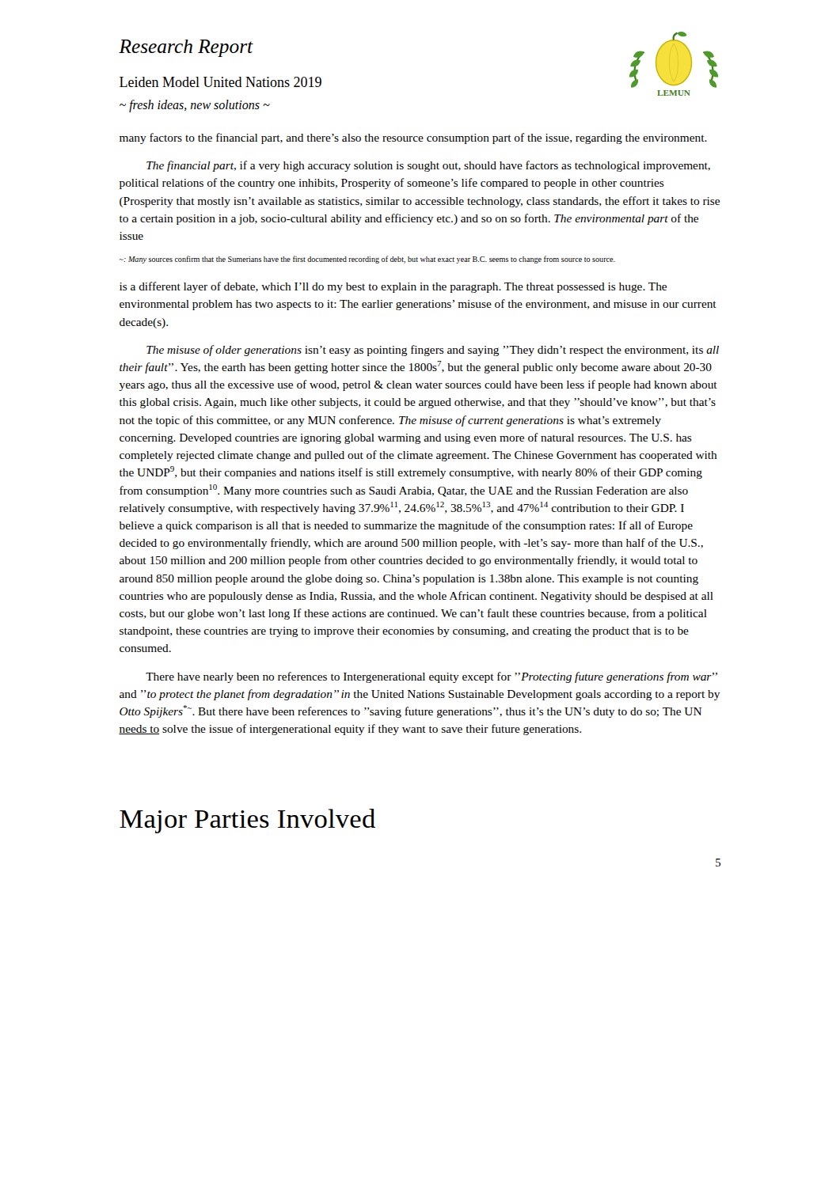LEMUN
Research Report
Leiden Model United Nations 2019
~ fresh ideas, new solutions ~
many factors to the financial part, and there’s also the resource consumption part of the issue, regarding the environment.
The financial part, if a very high accuracy solution is sought out, should have factors as technological improvement, political relations of the country one inhibits, Prosperity of someone’s life compared to people in other countries (Prosperity that mostly isn’t available as statistics, similar to accessible technology, class standards, the effort it takes to rise to a certain position in a job, socio-cultural ability and efficiency etc.) and so on so forth. The environmental part of the issue
~: Many sources confirm that the Sumerians have the first documented recording of debt, but what exact year B.C. seems to change from source to source.
is a different layer of debate, which I’ll do my best to explain in the paragraph. The threat possessed is huge. The environmental problem has two aspects to it: The earlier generations’ misuse of the environment, and misuse in our current decade(s).
The misuse of older generations isn’t easy as pointing fingers and saying ’’They didn’t respect the environment, its all their fault’’. Yes, the earth has been getting hotter since the 1800s7, but the general public only become aware about 20-30 years ago, thus all the excessive use of wood, petrol & clean water sources could have been less if people had known about this global crisis. Again, much like other subjects, it could be argued otherwise, and that they ’’should’ve know’’, but that’s not the topic of this committee, or any MUN conference. The misuse of current generations is what’s extremely concerning. Developed countries are ignoring global warming and using even more of natural resources. The U.S. has completely rejected climate change and pulled out of the climate agreement. The Chinese Government has cooperated with the UNDP9, but their companies and nations itself is still extremely consumptive, with nearly 80% of their GDP coming from consumption10. Many more countries such as Saudi Arabia, Qatar, the UAE and the Russian Federation are also relatively consumptive, with respectively having 37.9%11, 24.6%12, 38.5%13, and 47%14 contribution to their GDP. I believe a quick comparison is all that is needed to summarize the magnitude of the consumption rates: If all of Europe decided to go environmentally friendly, which are around 500 million people, with -let’s say- more than half of the U.S., about 150 million and 200 million people from other countries decided to go environmentally friendly, it would total to around 850 million people around the globe doing so. China’s population is 1.38bn alone. This example is not counting countries who are populously dense as India, Russia, and the whole African continent. Negativity should be despised at all costs, but our globe won’t last long If these actions are continued. We can’t fault these countries because, from a political standpoint, these countries are trying to improve their economies by consuming, and creating the product that is to be consumed.
There have nearly been no references to Intergenerational equity except for ’’Protecting future generations from war’’ and ’’to protect the planet from degradation’’ in the United Nations Sustainable Development goals according to a report by Otto Spijkers*~. But there have been references to ’’saving future generations’’, thus it’s the UN’s duty to do so; The UN needs to solve the issue of intergenerational equity if they want to save their future generations.
Major Parties Involved
5